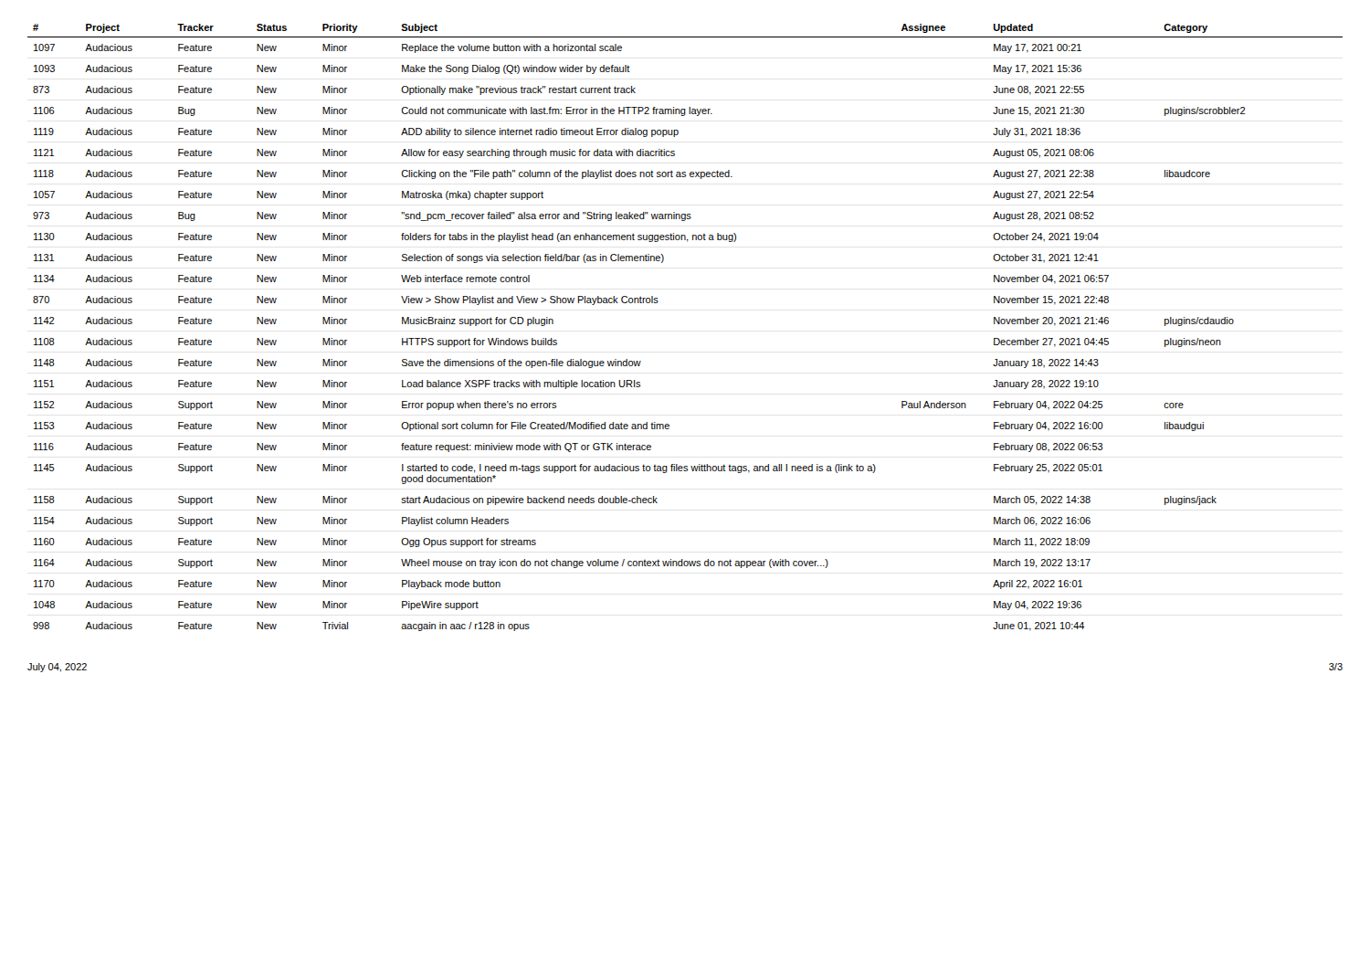| # | Project | Tracker | Status | Priority | Subject | Assignee | Updated | Category |
| --- | --- | --- | --- | --- | --- | --- | --- | --- |
| 1097 | Audacious | Feature | New | Minor | Replace the volume button with a horizontal scale | | May 17, 2021 00:21 | |
| 1093 | Audacious | Feature | New | Minor | Make the Song Dialog (Qt) window wider by default | | May 17, 2021 15:36 | |
| 873 | Audacious | Feature | New | Minor | Optionally make "previous track" restart current track | | June 08, 2021 22:55 | |
| 1106 | Audacious | Bug | New | Minor | Could not communicate with last.fm: Error in the HTTP2 framing layer. | | June 15, 2021 21:30 | plugins/scrobbler2 |
| 1119 | Audacious | Feature | New | Minor | ADD ability to silence internet radio timeout Error dialog popup | | July 31, 2021 18:36 | |
| 1121 | Audacious | Feature | New | Minor | Allow for easy searching through music for data with diacritics | | August 05, 2021 08:06 | |
| 1118 | Audacious | Feature | New | Minor | Clicking on the "File path" column of the playlist does not sort as expected. | | August 27, 2021 22:38 | libaudcore |
| 1057 | Audacious | Feature | New | Minor | Matroska (mka) chapter support | | August 27, 2021 22:54 | |
| 973 | Audacious | Bug | New | Minor | "snd_pcm_recover failed" alsa error and "String leaked" warnings | | August 28, 2021 08:52 | |
| 1130 | Audacious | Feature | New | Minor | folders for tabs in the playlist head (an enhancement suggestion, not a bug) | | October 24, 2021 19:04 | |
| 1131 | Audacious | Feature | New | Minor | Selection of songs via selection field/bar (as in Clementine) | | October 31, 2021 12:41 | |
| 1134 | Audacious | Feature | New | Minor | Web interface remote control | | November 04, 2021 06:57 | |
| 870 | Audacious | Feature | New | Minor | View > Show Playlist and View > Show Playback Controls | | November 15, 2021 22:48 | |
| 1142 | Audacious | Feature | New | Minor | MusicBrainz support for CD plugin | | November 20, 2021 21:46 | plugins/cdaudio |
| 1108 | Audacious | Feature | New | Minor | HTTPS support for Windows builds | | December 27, 2021 04:45 | plugins/neon |
| 1148 | Audacious | Feature | New | Minor | Save the dimensions of the open-file dialogue window | | January 18, 2022 14:43 | |
| 1151 | Audacious | Feature | New | Minor | Load balance XSPF tracks with multiple location URIs | | January 28, 2022 19:10 | |
| 1152 | Audacious | Support | New | Minor | Error popup when there's no errors | Paul Anderson | February 04, 2022 04:25 | core |
| 1153 | Audacious | Feature | New | Minor | Optional sort column for File Created/Modified date and time | | February 04, 2022 16:00 | libaudgui |
| 1116 | Audacious | Feature | New | Minor | feature request: miniview mode with QT or GTK interace | | February 08, 2022 06:53 | |
| 1145 | Audacious | Support | New | Minor | I started to code, I need m-tags support for audacious to tag files witthout tags, and all I need is a (link to a) good documentation* | | February 25, 2022 05:01 | |
| 1158 | Audacious | Support | New | Minor | start Audacious on pipewire backend needs double-check | | March 05, 2022 14:38 | plugins/jack |
| 1154 | Audacious | Support | New | Minor | Playlist column Headers | | March 06, 2022 16:06 | |
| 1160 | Audacious | Feature | New | Minor | Ogg Opus support for streams | | March 11, 2022 18:09 | |
| 1164 | Audacious | Support | New | Minor | Wheel mouse on tray icon do not change volume / context windows do not appear (with cover...) | | March 19, 2022 13:17 | |
| 1170 | Audacious | Feature | New | Minor | Playback mode button | | April 22, 2022 16:01 | |
| 1048 | Audacious | Feature | New | Minor | PipeWire support | | May 04, 2022 19:36 | |
| 998 | Audacious | Feature | New | Trivial | aacgain in aac / r128 in opus | | June 01, 2021 10:44 | |
July 04, 2022 3/3